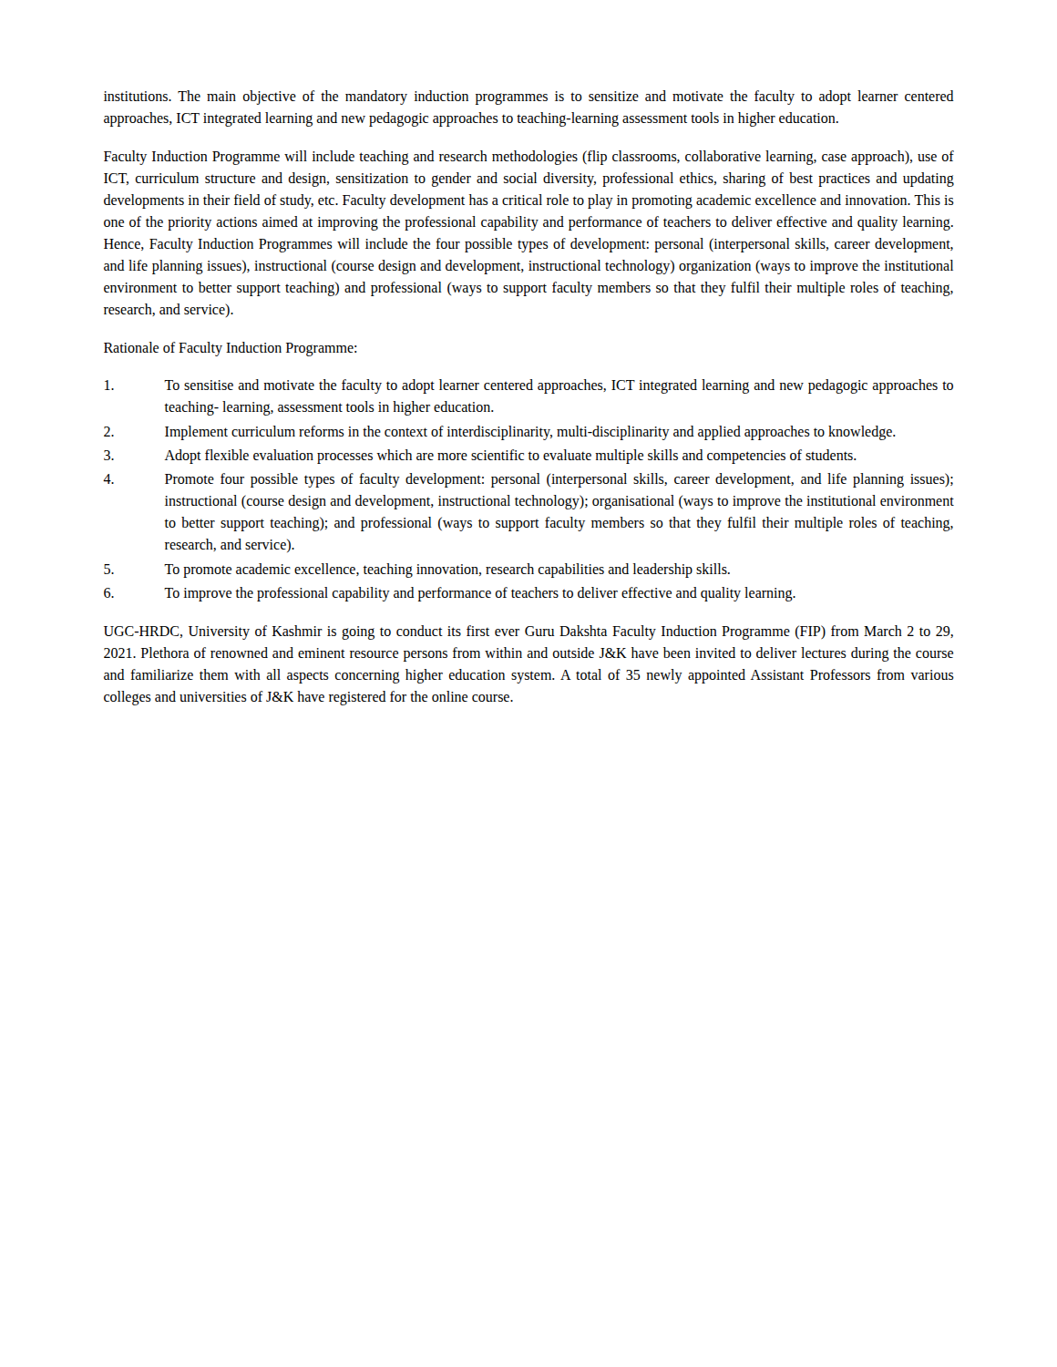institutions. The main objective of the mandatory induction programmes is to sensitize and motivate the faculty to adopt learner centered approaches, ICT integrated learning and new pedagogic approaches to teaching-learning assessment tools in higher education.
Faculty Induction Programme will include teaching and research methodologies (flip classrooms, collaborative learning, case approach), use of ICT, curriculum structure and design, sensitization to gender and social diversity, professional ethics, sharing of best practices and updating developments in their field of study, etc. Faculty development has a critical role to play in promoting academic excellence and innovation. This is one of the priority actions aimed at improving the professional capability and performance of teachers to deliver effective and quality learning. Hence, Faculty Induction Programmes will include the four possible types of development: personal (interpersonal skills, career development, and life planning issues), instructional (course design and development, instructional technology) organization (ways to improve the institutional environment to better support teaching) and professional (ways to support faculty members so that they fulfil their multiple roles of teaching, research, and service).
Rationale of Faculty Induction Programme:
To sensitise and motivate the faculty to adopt learner centered approaches, ICT integrated learning and new pedagogic approaches to teaching- learning, assessment tools in higher education.
Implement curriculum reforms in the context of interdisciplinarity, multi-disciplinarity and applied approaches to knowledge.
Adopt flexible evaluation processes which are more scientific to evaluate multiple skills and competencies of students.
Promote four possible types of faculty development: personal (interpersonal skills, career development, and life planning issues); instructional (course design and development, instructional technology); organisational (ways to improve the institutional environment to better support teaching); and professional (ways to support faculty members so that they fulfil their multiple roles of teaching, research, and service).
To promote academic excellence, teaching innovation, research capabilities and leadership skills.
To improve the professional capability and performance of teachers to deliver effective and quality learning.
UGC-HRDC, University of Kashmir is going to conduct its first ever Guru Dakshta Faculty Induction Programme (FIP) from March 2 to 29, 2021. Plethora of renowned and eminent resource persons from within and outside J&K have been invited to deliver lectures during the course and familiarize them with all aspects concerning higher education system. A total of 35 newly appointed Assistant Professors from various colleges and universities of J&K have registered for the online course.